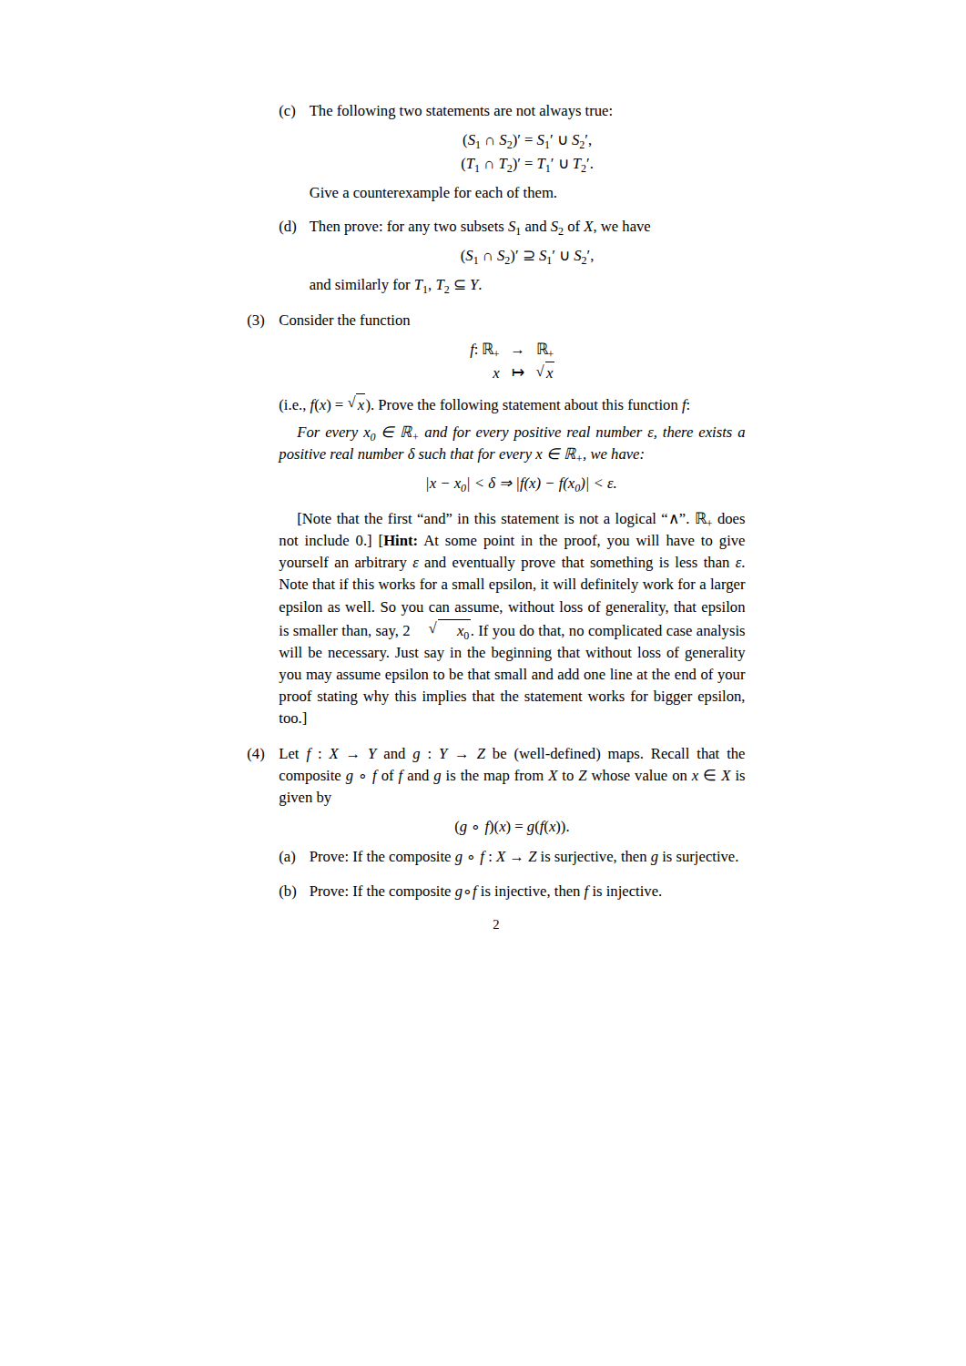(2)
(c) The following two statements are not always true:
(S1 ∩ S2)′ = S1′ ∪ S2′, (T1 ∩ T2)′ = T1′ ∪ T2′.
Give a counterexample for each of them.
(d) Then prove: for any two subsets S1 and S2 of X, we have
(S1 ∩ S2)′ ⊇ S1′ ∪ S2′,
and similarly for T1, T2 ⊆ Y.
(3) Consider the function
f: ℝ+
→
ℝ+
x
↦
x
(i.e., f(x) = x). Prove the following statement about this function f:
For every x0 ∈ ℝ+ and for every positive real number ε, there exists a positive real number δ such that for every x ∈ ℝ+, we have:
|x − x0| < δ ⇒ |f(x) − f(x0)| < ε.
[Note that the first “and” in this statement is not a logical “∧”. ℝ+ does not include 0.] [Hint: At some point in the proof, you will have to give yourself an arbitrary ε and eventually prove that something is less than ε. Note that if this works for a small epsilon, it will definitely work for a larger epsilon as well. So you can assume, without loss of generality, that epsilon is smaller than, say, 2x0. If you do that, no complicated case analysis will be necessary. Just say in the beginning that without loss of generality you may assume epsilon to be that small and add one line at the end of your proof stating why this implies that the statement works for bigger epsilon, too.]
(4)
Let f : X → Y and g : Y → Z be (well-defined) maps. Recall that the composite g ∘ f of f and g is the map from X to Z whose value on x ∈ X is given by
(g ∘ f)(x) = g(f(x)).
(a) Prove: If the composite g ∘ f : X → Z is surjective, then g is surjective.
(b) Prove: If the composite g∘f is injective, then f is injective.
2